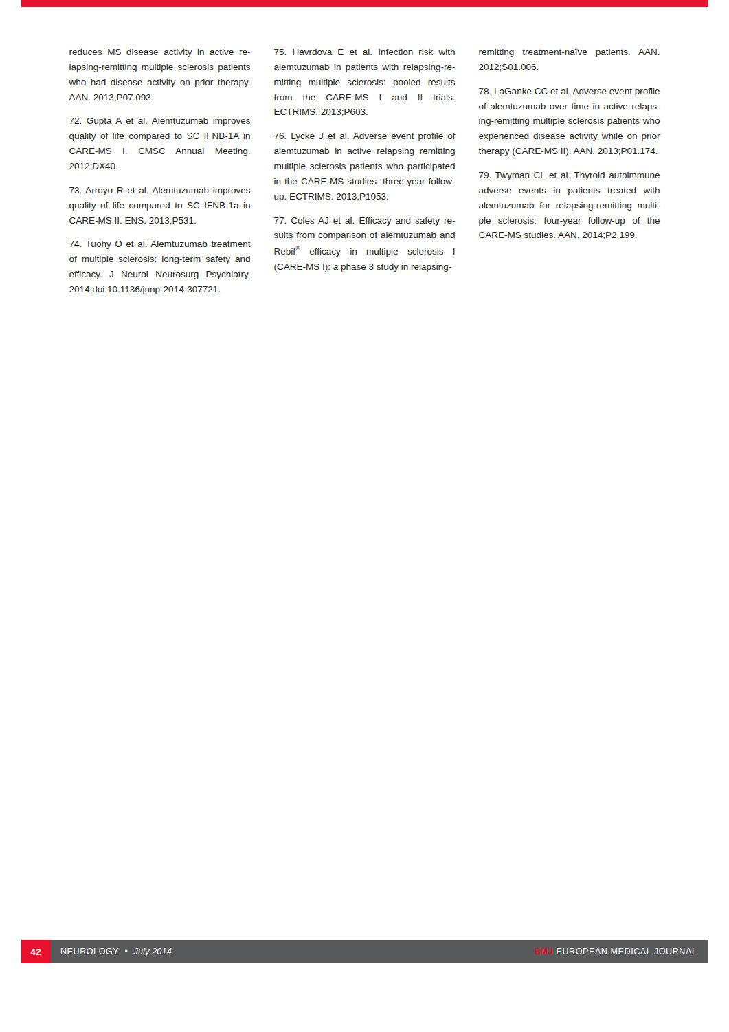reduces MS disease activity in active relapsing-remitting multiple sclerosis patients who had disease activity on prior therapy. AAN. 2013;P07.093.
72. Gupta A et al. Alemtuzumab improves quality of life compared to SC IFNB-1A in CARE-MS I. CMSC Annual Meeting. 2012;DX40.
73. Arroyo R et al. Alemtuzumab improves quality of life compared to SC IFNB-1a in CARE-MS II. ENS. 2013;P531.
74. Tuohy O et al. Alemtuzumab treatment of multiple sclerosis: long-term safety and efficacy. J Neurol Neurosurg Psychiatry. 2014;doi:10.1136/jnnp-2014-307721.
75. Havrdova E et al. Infection risk with alemtuzumab in patients with relapsing-remitting multiple sclerosis: pooled results from the CARE-MS I and II trials. ECTRIMS. 2013;P603.
76. Lycke J et al. Adverse event profile of alemtuzumab in active relapsing remitting multiple sclerosis patients who participated in the CARE-MS studies: three-year follow-up. ECTRIMS. 2013;P1053.
77. Coles AJ et al. Efficacy and safety results from comparison of alemtuzumab and Rebif® efficacy in multiple sclerosis I (CARE-MS I): a phase 3 study in relapsing-
remitting treatment-naïve patients. AAN. 2012;S01.006.
78. LaGanke CC et al. Adverse event profile of alemtuzumab over time in active relapsing-remitting multiple sclerosis patients who experienced disease activity while on prior therapy (CARE-MS II). AAN. 2013;P01.174.
79. Twyman CL et al. Thyroid autoimmune adverse events in patients treated with alemtuzumab for relapsing-remitting multiple sclerosis: four-year follow-up of the CARE-MS studies. AAN. 2014;P2.199.
42
NEUROLOGY • July 2014
EMJ EUROPEAN MEDICAL JOURNAL